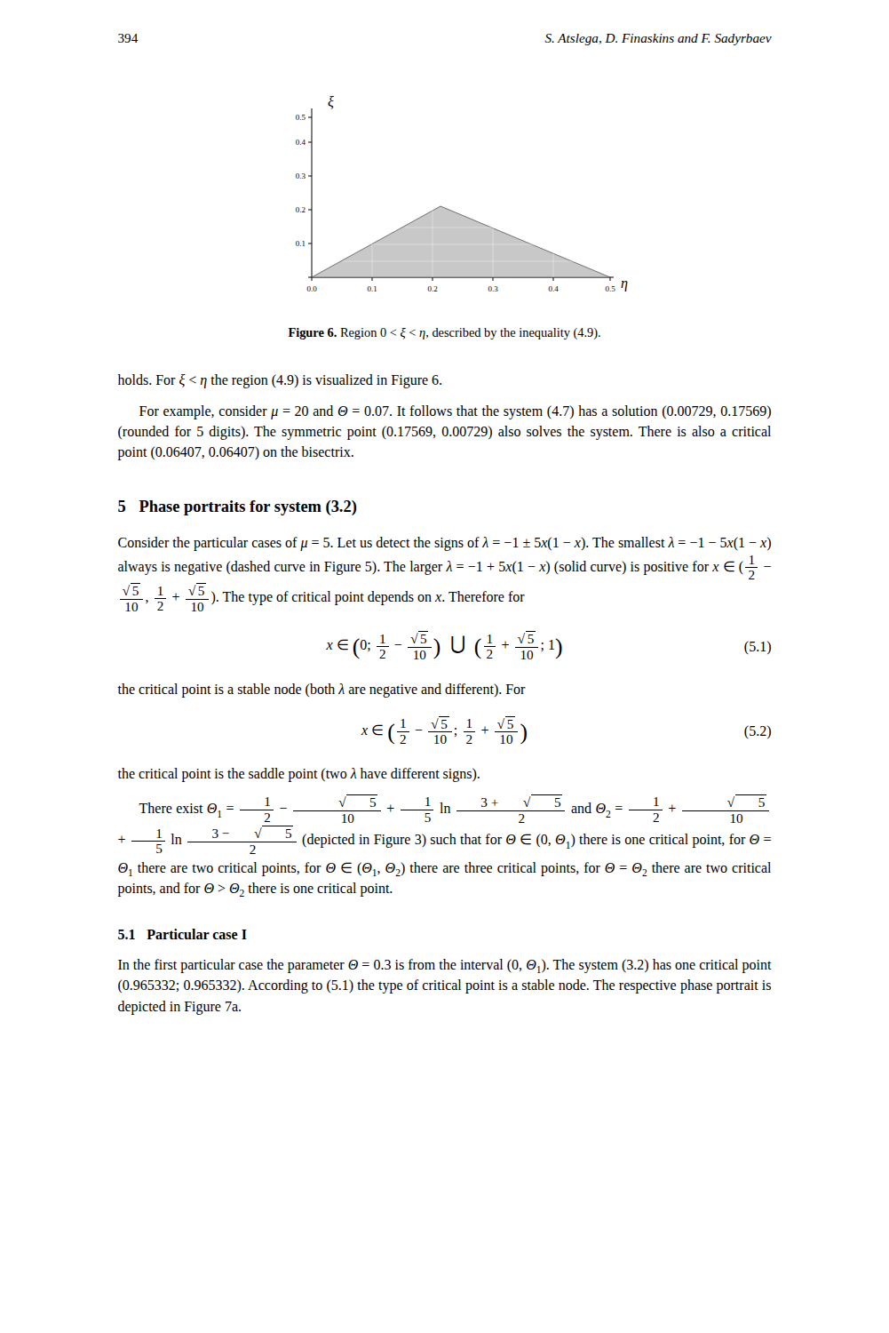394 S. Atslega, D. Finaskins and F. Sadyrbaev
0.1 0.2 0.3 0.4 0.5 0.0 0.1 0.2 0.3 0.4 0.5 ξ η
Figure 6. Region 0 < ξ < η, described by the inequality (4.9).
holds. For ξ < η the region (4.9) is visualized in Figure 6.
For example, consider μ = 20 and Θ = 0.07. It follows that the system (4.7) has a solution (0.00729, 0.17569) (rounded for 5 digits). The symmetric point (0.17569, 0.00729) also solves the system. There is also a critical point (0.06407, 0.06407) on the bisectrix.
5 Phase portraits for system (3.2)
Consider the particular cases of μ = 5. Let us detect the signs of λ = −1 ± 5x(1 − x). The smallest λ = −1 − 5x(1 − x) always is negative (dashed curve in Figure 5). The larger λ = −1 + 5x(1 − x) (solid curve) is positive for x ∈ (12 − √510, 12 + √510). The type of critical point depends on x. Therefore for
x ∈ (0; 12 − √510) ⋃ (12 + √510; 1) (5.1)
the critical point is a stable node (both λ are negative and different). For
x ∈ (12 − √510; 12 + √510) (5.2)
the critical point is the saddle point (two λ have different signs).
There exist Θ1 = 12 − √510 + 15 ln 3 + √52 and Θ2 = 12 + √510 + 15 ln 3 − √52 (depicted in Figure 3) such that for Θ ∈ (0, Θ1) there is one critical point, for Θ = Θ1 there are two critical points, for Θ ∈ (Θ1, Θ2) there are three critical points, for Θ = Θ2 there are two critical points, and for Θ > Θ2 there is one critical point.
5.1 Particular case I
In the first particular case the parameter Θ = 0.3 is from the interval (0, Θ1). The system (3.2) has one critical point (0.965332; 0.965332). According to (5.1) the type of critical point is a stable node. The respective phase portrait is depicted in Figure 7a.